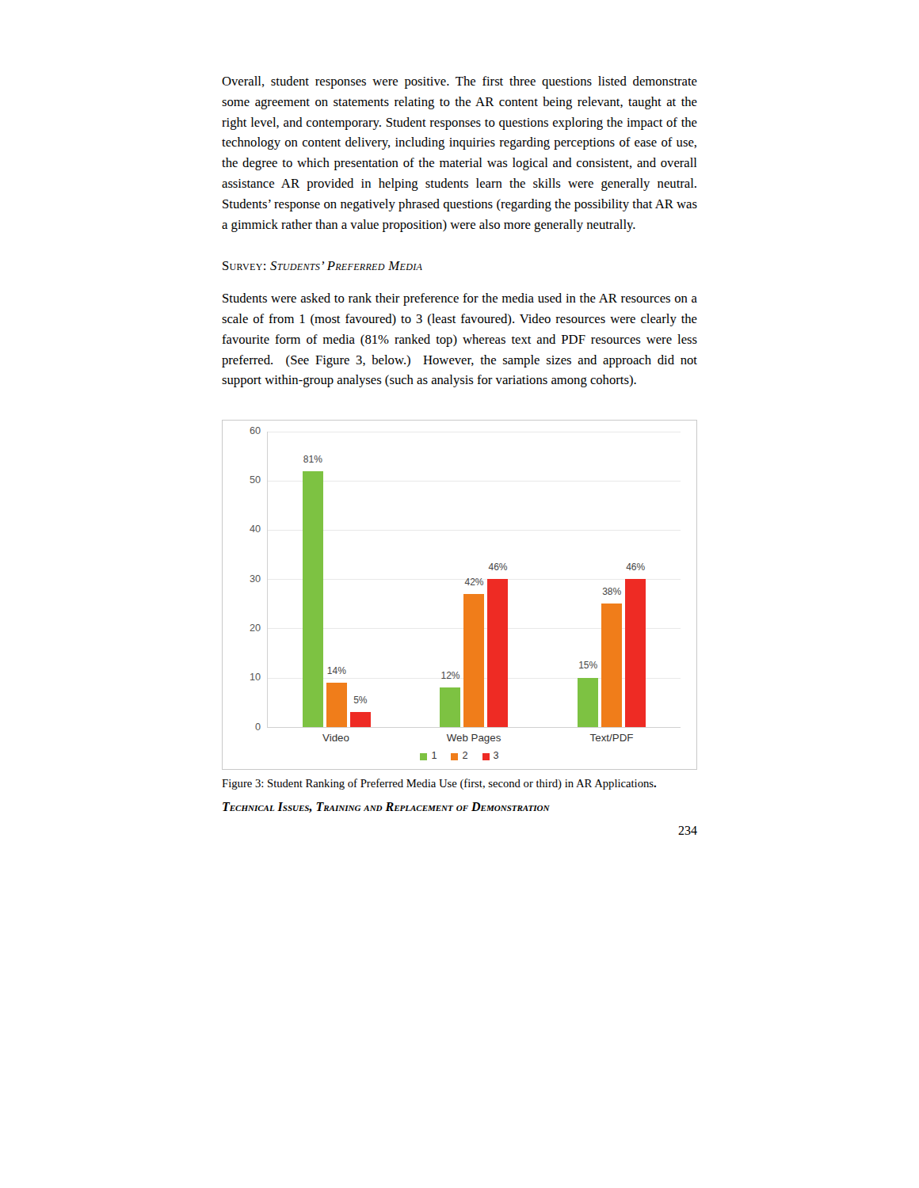Overall, student responses were positive. The first three questions listed demonstrate some agreement on statements relating to the AR content being relevant, taught at the right level, and contemporary. Student responses to questions exploring the impact of the technology on content delivery, including inquiries regarding perceptions of ease of use, the degree to which presentation of the material was logical and consistent, and overall assistance AR provided in helping students learn the skills were generally neutral. Students’ response on negatively phrased questions (regarding the possibility that AR was a gimmick rather than a value proposition) were also more generally neutrally.
Survey: Students’ Preferred Media
Students were asked to rank their preference for the media used in the AR resources on a scale of from 1 (most favoured) to 3 (least favoured). Video resources were clearly the favourite form of media (81% ranked top) whereas text and PDF resources were less preferred. (See Figure 3, below.) However, the sample sizes and approach did not support within-group analyses (such as analysis for variations among cohorts).
60
50
40
30
20
10
0
81%
14%
5%
12%
42%
46%
15%
38%
46%
Video Web Pages Text/PDF
1
2
3
Figure 3: Student Ranking of Preferred Media Use (first, second or third) in AR Applications.
Technical Issues, Training and Replacement of Demonstration
234